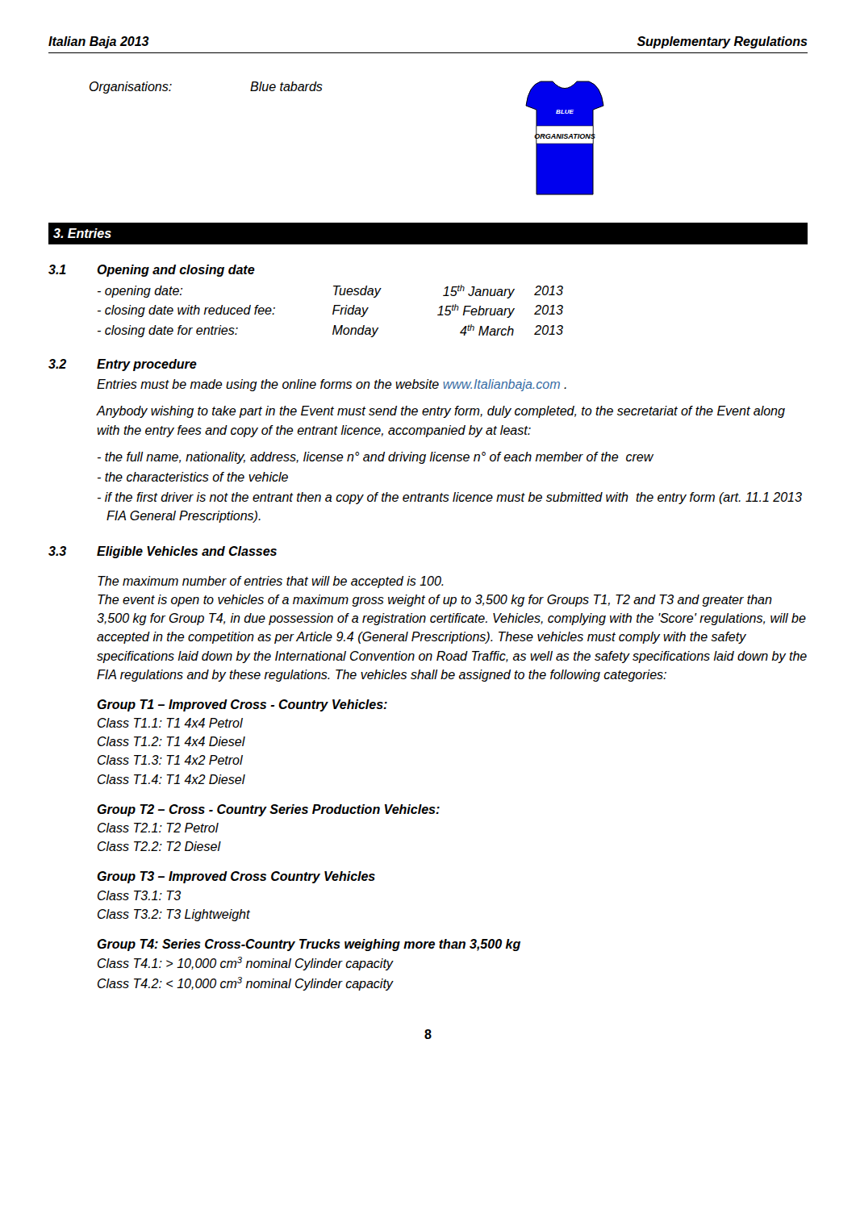Italian Baja 2013 Supplementary Regulations
Organisations:
Blue tabards
ORGANISATIONS BLUE
3. Entries
3.1
Opening and closing date
| - opening date: | Tuesday | 15 th January | 2013 |
| - closing date with reduced fee: | Friday | 15 th February | 2013 |
| - closing date for entries: | Monday | 4 th March | 2013 |
3.2
Entry procedure
Entries must be made using the online forms on the website www.Italianbaja.com .
Anybody wishing to take part in the Event must send the entry form, duly completed, to the secretariat of the Event along with the entry fees and copy of the entrant licence, accompanied by at least:
- the full name, nationality, address, license n° and driving license n° of each member of the crew
- the characteristics of the vehicle
- if the first driver is not the entrant then a copy of the entrants licence must be submitted with the entry form (art. 11.1 2013 FIA General Prescriptions).
3.3
Eligible Vehicles and Classes
The maximum number of entries that will be accepted is 100.
The event is open to vehicles of a maximum gross weight of up to 3,500 kg for Groups T1, T2 and T3 and greater than 3,500 kg for Group T4, in due possession of a registration certificate. Vehicles, complying with the 'Score' regulations, will be accepted in the competition as per Article 9.4 (General Prescriptions). These vehicles must comply with the safety specifications laid down by the International Convention on Road Traffic, as well as the safety specifications laid down by the FIA regulations and by these regulations. The vehicles shall be assigned to the following categories:
Group T1 – Improved Cross - Country Vehicles:
Class T1.1: T1 4x4 Petrol
Class T1.2: T1 4x4 Diesel
Class T1.3: T1 4x2 Petrol
Class T1.4: T1 4x2 Diesel
Group T2 – Cross - Country Series Production Vehicles:
Class T2.1: T2 Petrol
Class T2.2: T2 Diesel
Group T3 – Improved Cross Country Vehicles
Class T3.1: T3
Class T3.2: T3 Lightweight
Group T4: Series Cross-Country Trucks weighing more than 3,500 kg
Class T4.1: > 10,000 cm3 nominal Cylinder capacity
Class T4.2: < 10,000 cm3 nominal Cylinder capacity
8